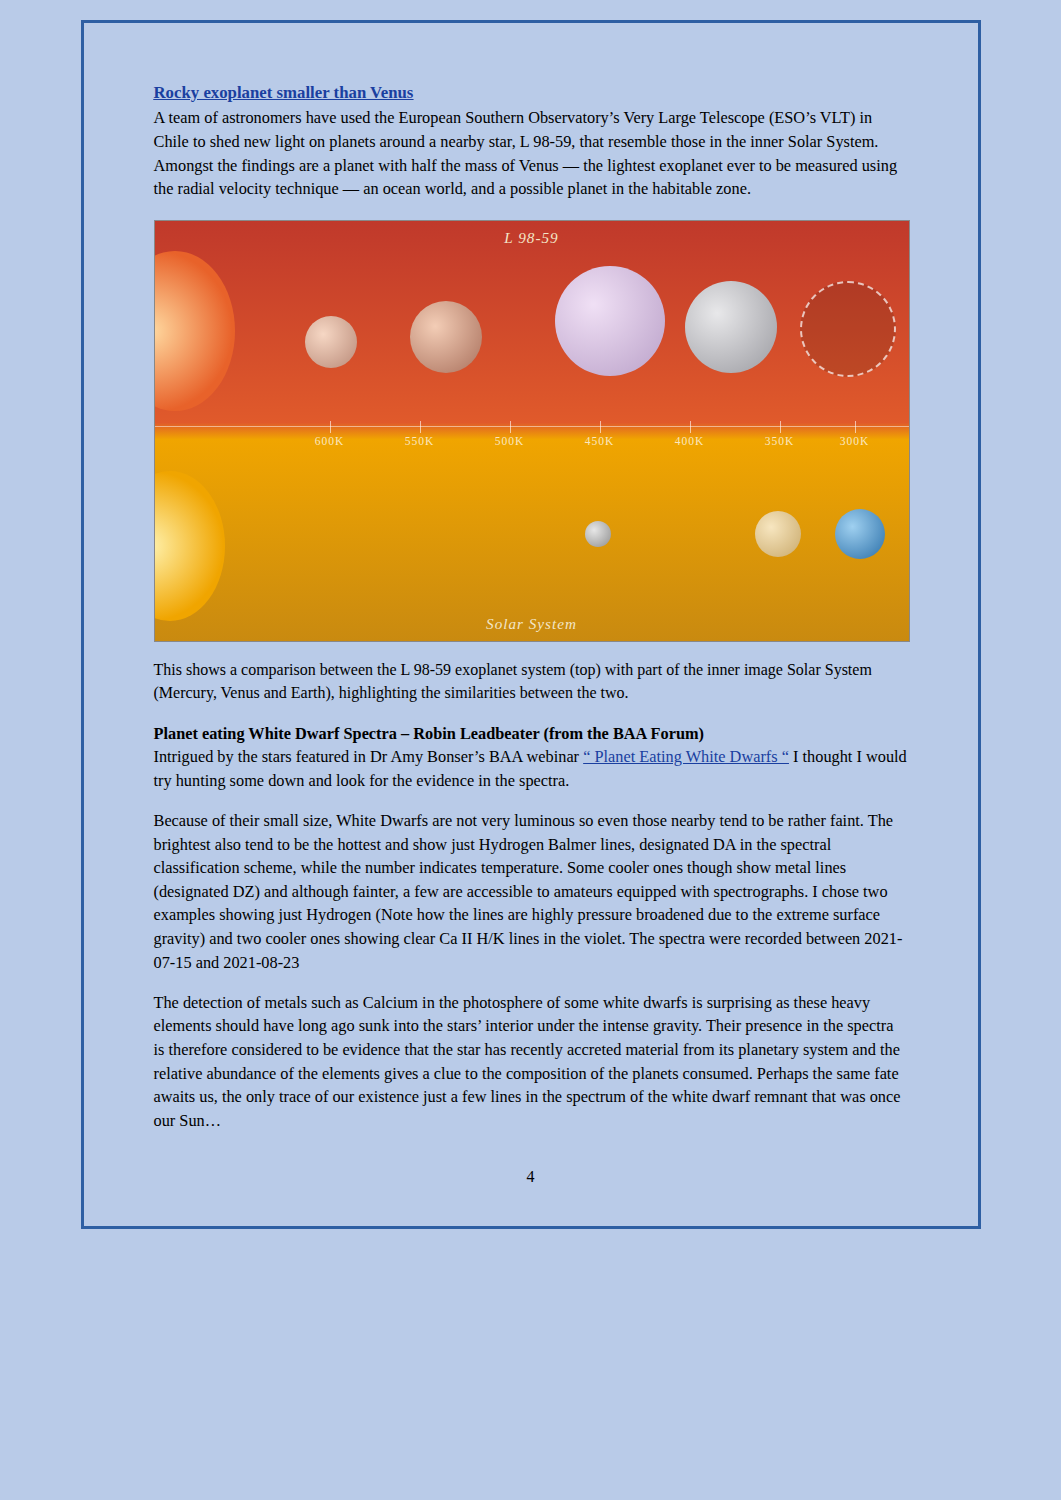Rocky exoplanet smaller than Venus
A team of astronomers have used the European Southern Observatory’s Very Large Telescope (ESO’s VLT) in Chile to shed new light on planets around a nearby star, L 98-59, that resemble those in the inner Solar System. Amongst the findings are a planet with half the mass of Venus — the lightest exoplanet ever to be measured using the radial velocity technique — an ocean world, and a possible planet in the habitable zone.
L 98-59
Solar System
600K
550K
500K
450K
400K
350K
300K
This shows a comparison between the L 98-59 exoplanet system (top) with part of the inner image Solar System (Mercury, Venus and Earth), highlighting the similarities between the two.
Planet eating White Dwarf Spectra – Robin Leadbeater (from the BAA Forum)
Intrigued by the stars featured in Dr Amy Bonser’s BAA webinar “ Planet Eating White Dwarfs “ I thought I would try hunting some down and look for the evidence in the spectra.
Because of their small size, White Dwarfs are not very luminous so even those nearby tend to be rather faint. The brightest also tend to be the hottest and show just Hydrogen Balmer lines, designated DA in the spectral classification scheme, while the number indicates temperature. Some cooler ones though show metal lines (designated DZ) and although fainter, a few are accessible to amateurs equipped with spectrographs. I chose two examples showing just Hydrogen (Note how the lines are highly pressure broadened due to the extreme surface gravity) and two cooler ones showing clear Ca II H/K lines in the violet. The spectra were recorded between 2021-07-15 and 2021-08-23
The detection of metals such as Calcium in the photosphere of some white dwarfs is surprising as these heavy elements should have long ago sunk into the stars’ interior under the intense gravity. Their presence in the spectra is therefore considered to be evidence that the star has recently accreted material from its planetary system and the relative abundance of the elements gives a clue to the composition of the planets consumed. Perhaps the same fate awaits us, the only trace of our existence just a few lines in the spectrum of the white dwarf remnant that was once our Sun…
4